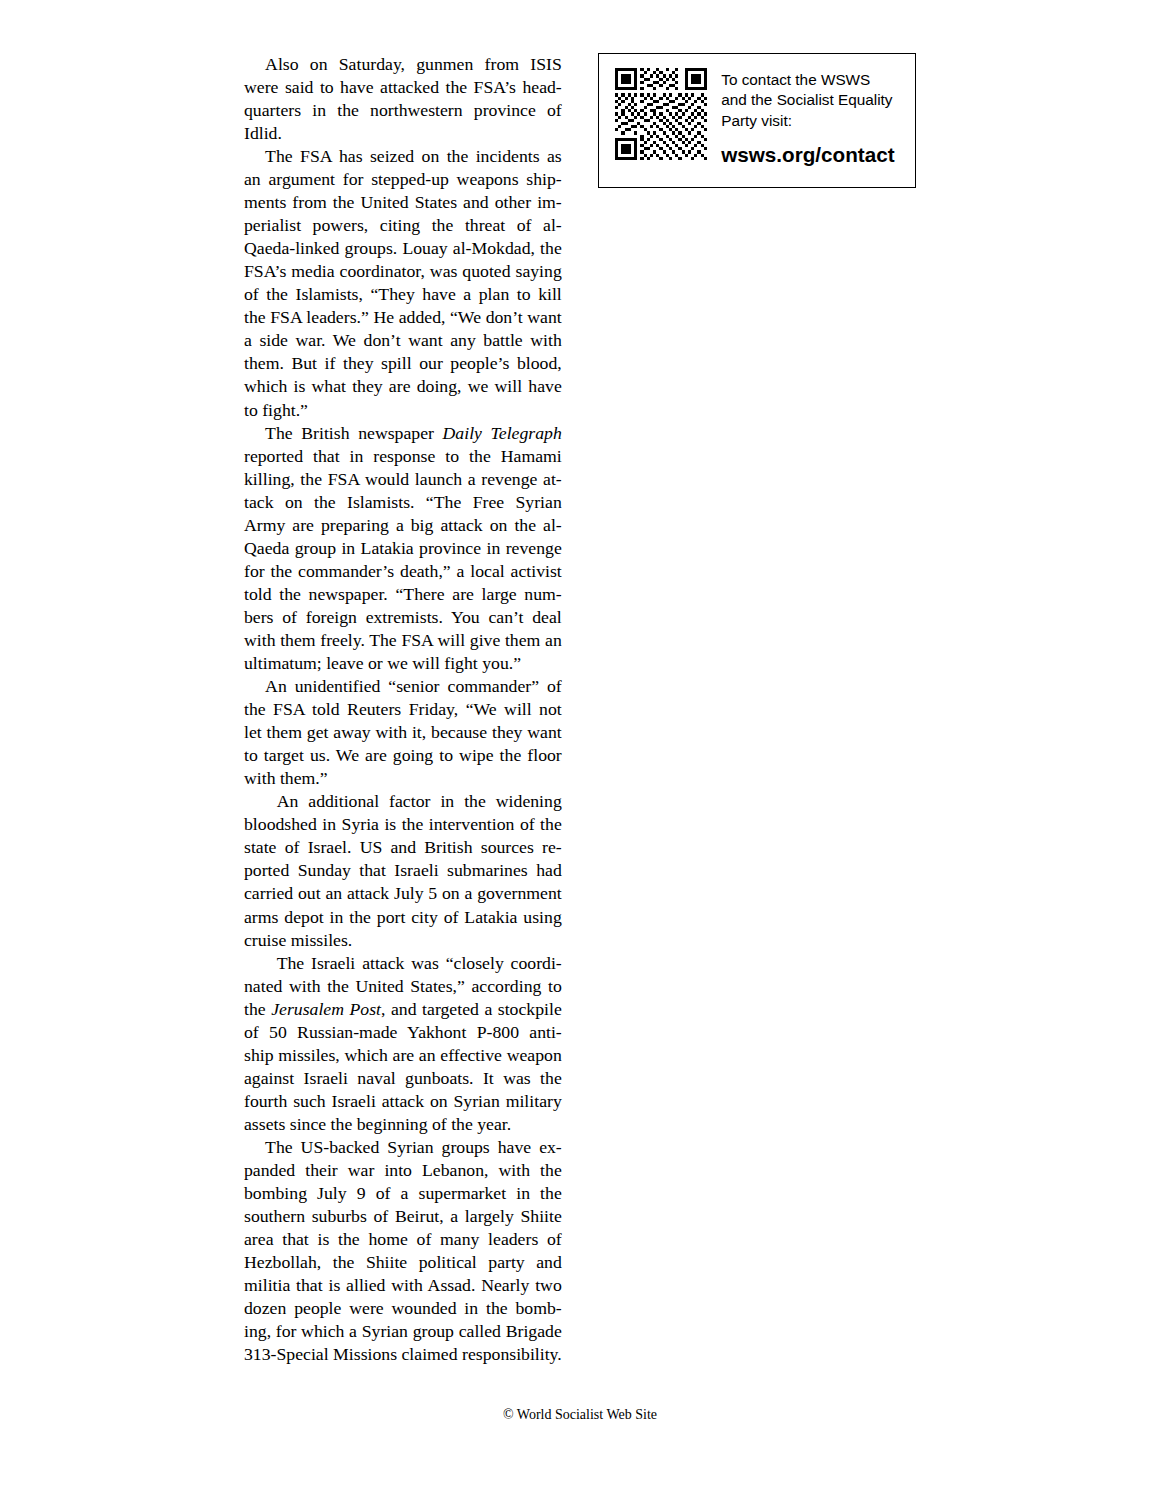Also on Saturday, gunmen from ISIS were said to have attacked the FSA’s headquarters in the northwestern province of Idlid.
The FSA has seized on the incidents as an argument for stepped-up weapons shipments from the United States and other imperialist powers, citing the threat of al-Qaeda-linked groups. Louay al-Mokdad, the FSA’s media coordinator, was quoted saying of the Islamists, “They have a plan to kill the FSA leaders.” He added, “We don’t want a side war. We don’t want any battle with them. But if they spill our people’s blood, which is what they are doing, we will have to fight.”
The British newspaper Daily Telegraph reported that in response to the Hamami killing, the FSA would launch a revenge attack on the Islamists. “The Free Syrian Army are preparing a big attack on the al-Qaeda group in Latakia province in revenge for the commander’s death,” a local activist told the newspaper. “There are large numbers of foreign extremists. You can’t deal with them freely. The FSA will give them an ultimatum; leave or we will fight you.”
An unidentified “senior commander” of the FSA told Reuters Friday, “We will not let them get away with it, because they want to target us. We are going to wipe the floor with them.”
An additional factor in the widening bloodshed in Syria is the intervention of the state of Israel. US and British sources reported Sunday that Israeli submarines had carried out an attack July 5 on a government arms depot in the port city of Latakia using cruise missiles.
The Israeli attack was “closely coordinated with the United States,” according to the Jerusalem Post, and targeted a stockpile of 50 Russian-made Yakhont P-800 anti-ship missiles, which are an effective weapon against Israeli naval gunboats. It was the fourth such Israeli attack on Syrian military assets since the beginning of the year.
The US-backed Syrian groups have expanded their war into Lebanon, with the bombing July 9 of a supermarket in the southern suburbs of Beirut, a largely Shiite area that is the home of many leaders of Hezbollah, the Shiite political party and militia that is allied with Assad. Nearly two dozen people were wounded in the bombing, for which a Syrian group called Brigade 313-Special Missions claimed responsibility.
To contact the WSWS and the Socialist Equality Party visit:
wsws.org/contact
© World Socialist Web Site